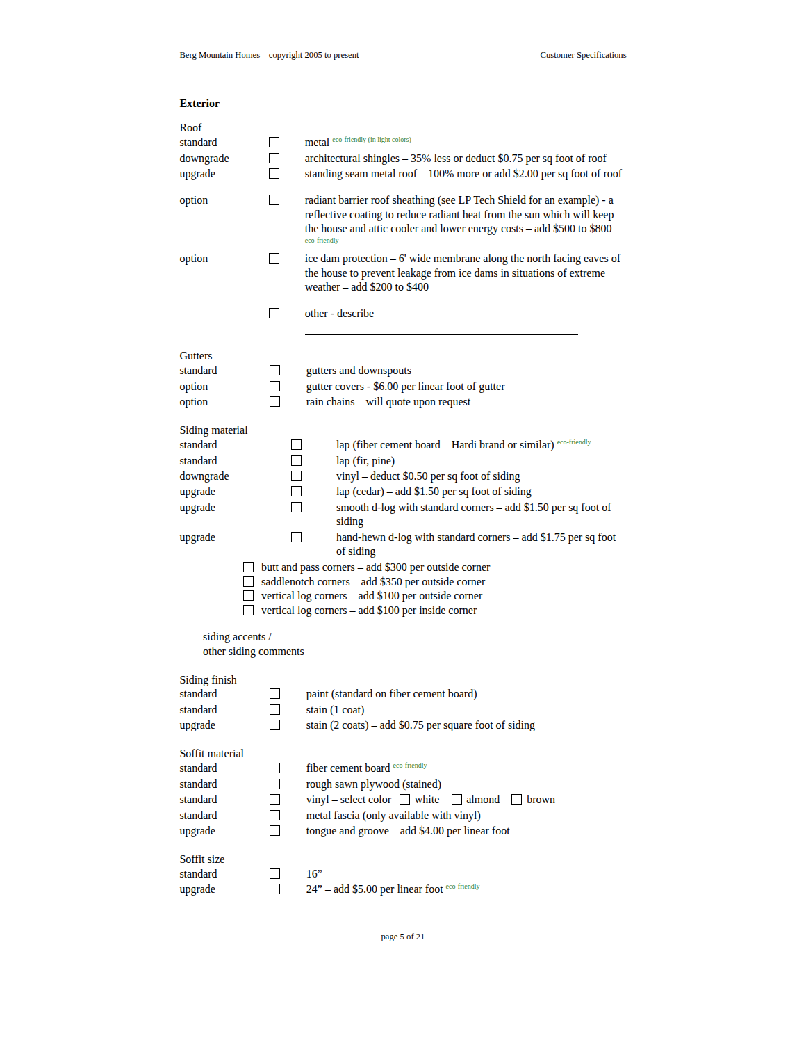Berg Mountain Homes – copyright 2005 to present
Customer Specifications
Exterior
Roof
| standard | | metal eco-friendly (in light colors) |
| downgrade | | architectural shingles – 35% less or deduct $0.75 per sq foot of roof |
| upgrade | | standing seam metal roof – 100% more or add $2.00 per sq foot of roof |
| option | | radiant barrier roof sheathing (see LP Tech Shield for an example) - a reflective coating to reduce radiant heat from the sun which will keep the house and attic cooler and lower energy costs – add $500 to $800 eco-friendly |
| option | | ice dam protection – 6' wide membrane along the north facing eaves of the house to prevent leakage from ice dams in situations of extreme weather – add $200 to $400 |
| | | other - describe |
Gutters
| standard | | gutters and downspouts |
| option | | gutter covers - $6.00 per linear foot of gutter |
| option | | rain chains – will quote upon request |
Siding material
| standard | | lap (fiber cement board – Hardi brand or similar) eco-friendly |
| standard | | lap (fir, pine) |
| downgrade | | vinyl – deduct $0.50 per sq foot of siding |
| upgrade | | lap (cedar) – add $1.50 per sq foot of siding |
| upgrade | | smooth d-log with standard corners – add $1.50 per sq foot of siding |
| upgrade | | hand-hewn d-log with standard corners – add $1.75 per sq foot of siding |
| butt and pass corners – add $300 per outside corner saddlenotch corners – add $350 per outside corner vertical log corners – add $100 per outside corner vertical log corners – add $100 per inside corner |
| siding accents / other siding comments | |
Siding finish
| standard | | paint (standard on fiber cement board) |
| standard | | stain (1 coat) |
| upgrade | | stain (2 coats) – add $0.75 per square foot of siding |
Soffit material
| standard | | fiber cement board eco-friendly |
| standard | | rough sawn plywood (stained) |
| standard | | vinyl – select color white almond brown |
| standard | | metal fascia (only available with vinyl) |
| upgrade | | tongue and groove – add $4.00 per linear foot |
Soffit size
| standard | | 16” |
| upgrade | | 24” – add $5.00 per linear foot eco-friendly |
page 5 of 21